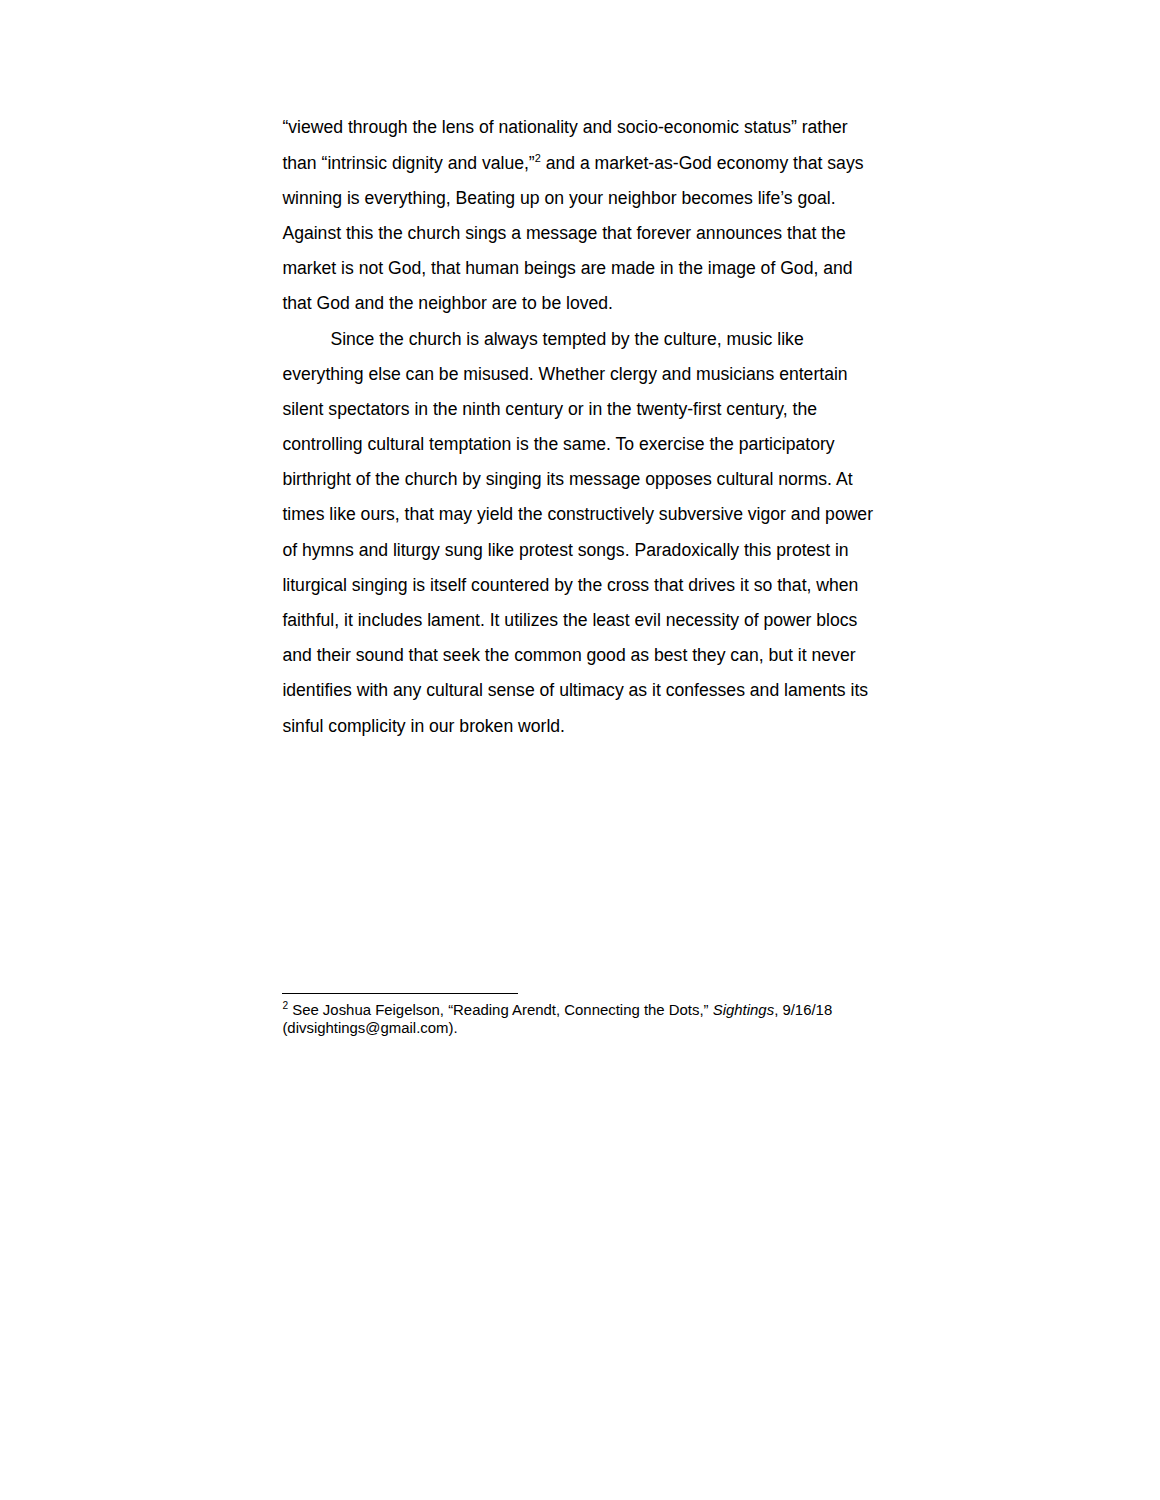“viewed through the lens of nationality and socio-economic status” rather than “intrinsic dignity and value,”2 and a market-as-God economy that says winning is everything, Beating up on your neighbor becomes life’s goal. Against this the church sings a message that forever announces that the market is not God, that human beings are made in the image of God, and that God and the neighbor are to be loved.
Since the church is always tempted by the culture, music like everything else can be misused. Whether clergy and musicians entertain silent spectators in the ninth century or in the twenty-first century, the controlling cultural temptation is the same. To exercise the participatory birthright of the church by singing its message opposes cultural norms. At times like ours, that may yield the constructively subversive vigor and power of hymns and liturgy sung like protest songs. Paradoxically this protest in liturgical singing is itself countered by the cross that drives it so that, when faithful, it includes lament. It utilizes the least evil necessity of power blocs and their sound that seek the common good as best they can, but it never identifies with any cultural sense of ultimacy as it confesses and laments its sinful complicity in our broken world.
2 See Joshua Feigelson, “Reading Arendt, Connecting the Dots,” Sightings, 9/16/18 (divsightings@gmail.com).